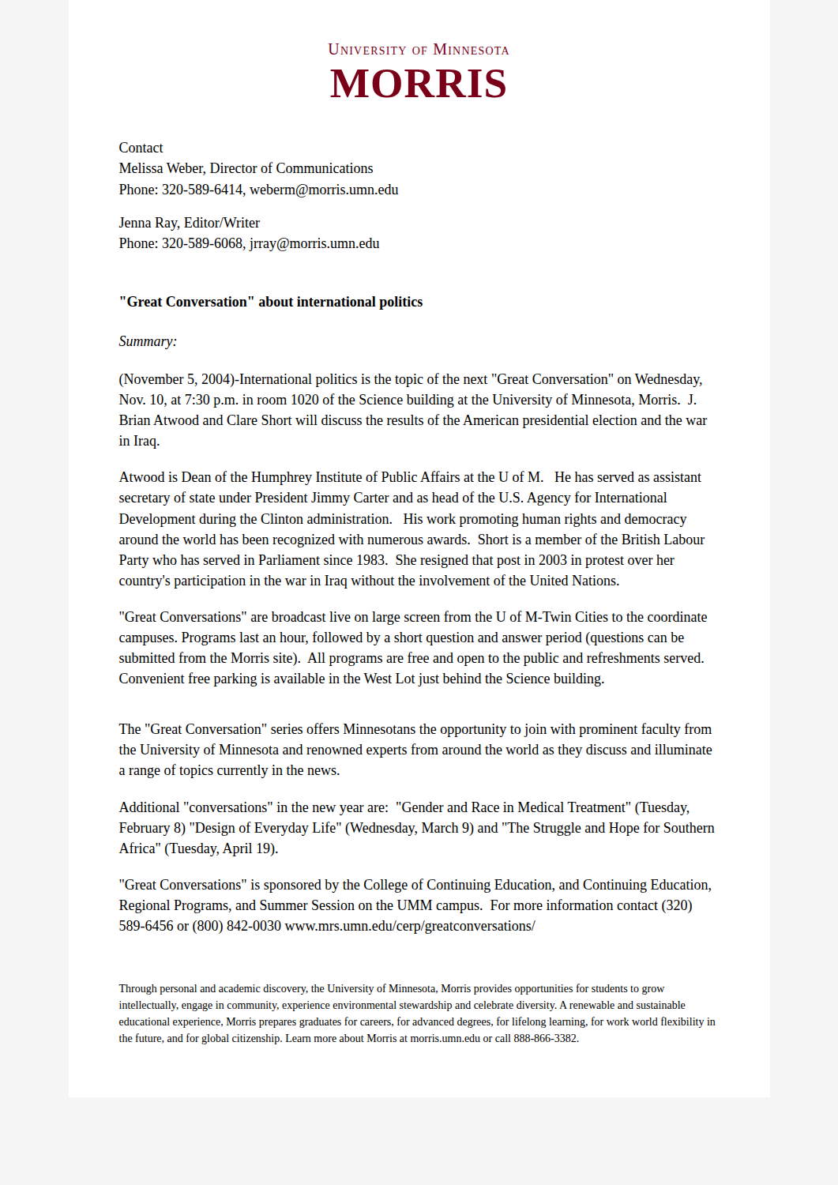University of Minnesota
MORRIS
Contact
Melissa Weber, Director of Communications
Phone: 320-589-6414, weberm@morris.umn.edu
Jenna Ray, Editor/Writer
Phone: 320-589-6068, jrray@morris.umn.edu
"Great Conversation" about international politics
Summary:
(November 5, 2004)-International politics is the topic of the next "Great Conversation" on Wednesday, Nov. 10, at 7:30 p.m. in room 1020 of the Science building at the University of Minnesota, Morris. J. Brian Atwood and Clare Short will discuss the results of the American presidential election and the war in Iraq.
Atwood is Dean of the Humphrey Institute of Public Affairs at the U of M. He has served as assistant secretary of state under President Jimmy Carter and as head of the U.S. Agency for International Development during the Clinton administration. His work promoting human rights and democracy around the world has been recognized with numerous awards. Short is a member of the British Labour Party who has served in Parliament since 1983. She resigned that post in 2003 in protest over her country's participation in the war in Iraq without the involvement of the United Nations.
"Great Conversations" are broadcast live on large screen from the U of M-Twin Cities to the coordinate campuses. Programs last an hour, followed by a short question and answer period (questions can be submitted from the Morris site). All programs are free and open to the public and refreshments served. Convenient free parking is available in the West Lot just behind the Science building.
The "Great Conversation" series offers Minnesotans the opportunity to join with prominent faculty from the University of Minnesota and renowned experts from around the world as they discuss and illuminate a range of topics currently in the news.
Additional "conversations" in the new year are: "Gender and Race in Medical Treatment" (Tuesday, February 8) "Design of Everyday Life" (Wednesday, March 9) and "The Struggle and Hope for Southern Africa" (Tuesday, April 19).
"Great Conversations" is sponsored by the College of Continuing Education, and Continuing Education, Regional Programs, and Summer Session on the UMM campus. For more information contact (320) 589-6456 or (800) 842-0030 www.mrs.umn.edu/cerp/greatconversations/
Through personal and academic discovery, the University of Minnesota, Morris provides opportunities for students to grow intellectually, engage in community, experience environmental stewardship and celebrate diversity. A renewable and sustainable educational experience, Morris prepares graduates for careers, for advanced degrees, for lifelong learning, for work world flexibility in the future, and for global citizenship. Learn more about Morris at morris.umn.edu or call 888-866-3382.